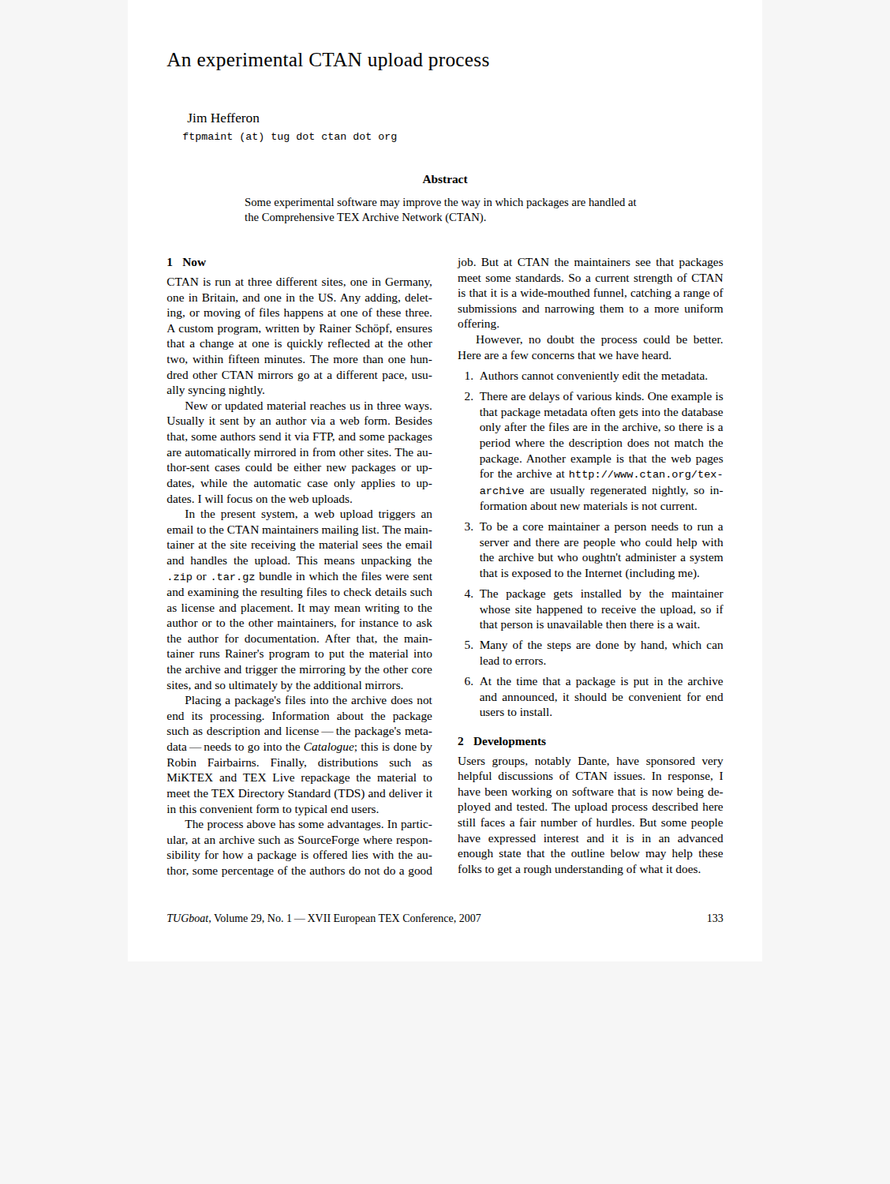An experimental CTAN upload process
Jim Hefferon
ftpmaint (at) tug dot ctan dot org
Abstract
Some experimental software may improve the way in which packages are handled at the Comprehensive TEX Archive Network (CTAN).
1 Now
CTAN is run at three different sites, one in Germany, one in Britain, and one in the US. Any adding, deleting, or moving of files happens at one of these three. A custom program, written by Rainer Schöpf, ensures that a change at one is quickly reflected at the other two, within fifteen minutes. The more than one hundred other CTAN mirrors go at a different pace, usually syncing nightly.
New or updated material reaches us in three ways. Usually it sent by an author via a web form. Besides that, some authors send it via FTP, and some packages are automatically mirrored in from other sites. The author-sent cases could be either new packages or updates, while the automatic case only applies to updates. I will focus on the web uploads.
In the present system, a web upload triggers an email to the CTAN maintainers mailing list. The maintainer at the site receiving the material sees the email and handles the upload. This means unpacking the .zip or .tar.gz bundle in which the files were sent and examining the resulting files to check details such as license and placement. It may mean writing to the author or to the other maintainers, for instance to ask the author for documentation. After that, the maintainer runs Rainer's program to put the material into the archive and trigger the mirroring by the other core sites, and so ultimately by the additional mirrors.
Placing a package's files into the archive does not end its processing. Information about the package such as description and license — the package's metadata — needs to go into the Catalogue; this is done by Robin Fairbairns. Finally, distributions such as MiKTEX and TEX Live repackage the material to meet the TEX Directory Standard (TDS) and deliver it in this convenient form to typical end users.
The process above has some advantages. In particular, at an archive such as SourceForge where responsibility for how a package is offered lies with the author, some percentage of the authors do not do a good job. But at CTAN the maintainers see that packages meet some standards. So a current strength of CTAN is that it is a wide-mouthed funnel, catching a range of submissions and narrowing them to a more uniform offering.
However, no doubt the process could be better. Here are a few concerns that we have heard.
Authors cannot conveniently edit the metadata.
There are delays of various kinds. One example is that package metadata often gets into the database only after the files are in the archive, so there is a period where the description does not match the package. Another example is that the web pages for the archive at http://www.ctan.org/tex-archive are usually regenerated nightly, so information about new materials is not current.
To be a core maintainer a person needs to run a server and there are people who could help with the archive but who oughtn't administer a system that is exposed to the Internet (including me).
The package gets installed by the maintainer whose site happened to receive the upload, so if that person is unavailable then there is a wait.
Many of the steps are done by hand, which can lead to errors.
At the time that a package is put in the archive and announced, it should be convenient for end users to install.
2 Developments
Users groups, notably Dante, have sponsored very helpful discussions of CTAN issues. In response, I have been working on software that is now being deployed and tested. The upload process described here still faces a fair number of hurdles. But some people have expressed interest and it is in an advanced enough state that the outline below may help these folks to get a rough understanding of what it does.
TUGboat, Volume 29, No. 1 — XVII European TEX Conference, 2007
133